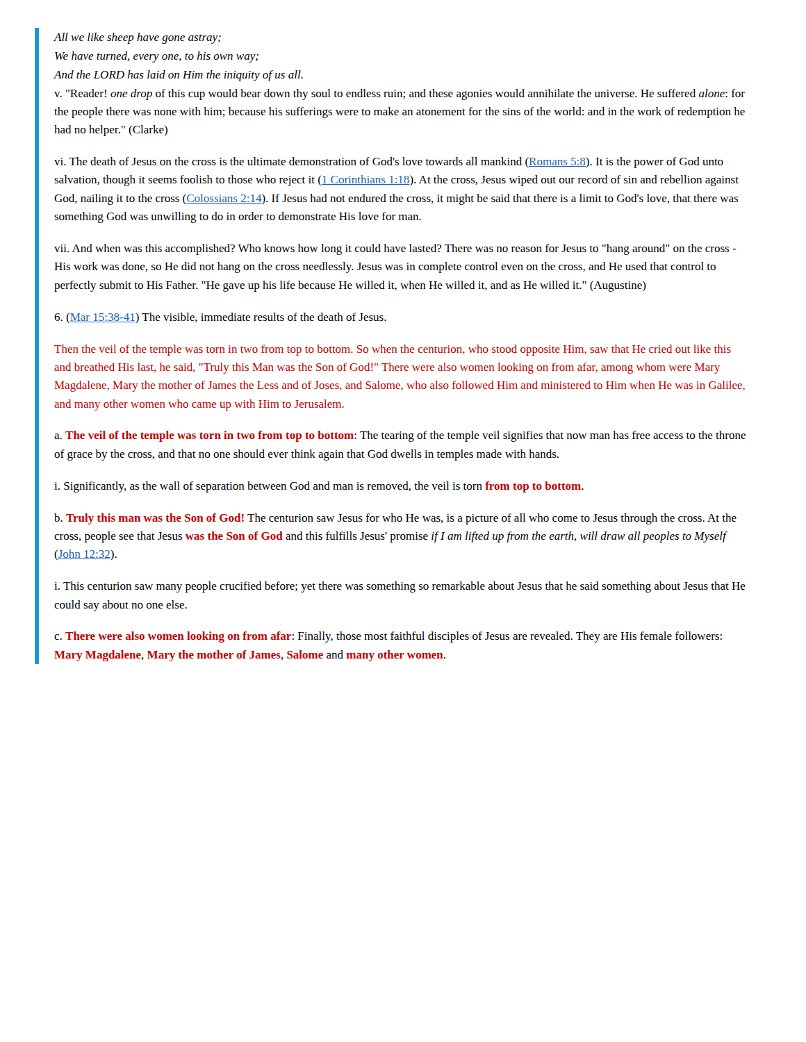All we like sheep have gone astray;
We have turned, every one, to his own way;
And the LORD has laid on Him the iniquity of us all.
v. "Reader! one drop of this cup would bear down thy soul to endless ruin; and these agonies would annihilate the universe. He suffered alone: for the people there was none with him; because his sufferings were to make an atonement for the sins of the world: and in the work of redemption he had no helper." (Clarke)
vi. The death of Jesus on the cross is the ultimate demonstration of God's love towards all mankind (Romans 5:8). It is the power of God unto salvation, though it seems foolish to those who reject it (1 Corinthians 1:18). At the cross, Jesus wiped out our record of sin and rebellion against God, nailing it to the cross (Colossians 2:14). If Jesus had not endured the cross, it might be said that there is a limit to God's love, that there was something God was unwilling to do in order to demonstrate His love for man.
vii. And when was this accomplished? Who knows how long it could have lasted? There was no reason for Jesus to "hang around" on the cross - His work was done, so He did not hang on the cross needlessly. Jesus was in complete control even on the cross, and He used that control to perfectly submit to His Father. "He gave up his life because He willed it, when He willed it, and as He willed it." (Augustine)
6. (Mar 15:38-41) The visible, immediate results of the death of Jesus.
Then the veil of the temple was torn in two from top to bottom. So when the centurion, who stood opposite Him, saw that He cried out like this and breathed His last, he said, "Truly this Man was the Son of God!" There were also women looking on from afar, among whom were Mary Magdalene, Mary the mother of James the Less and of Joses, and Salome, who also followed Him and ministered to Him when He was in Galilee, and many other women who came up with Him to Jerusalem.
a. The veil of the temple was torn in two from top to bottom: The tearing of the temple veil signifies that now man has free access to the throne of grace by the cross, and that no one should ever think again that God dwells in temples made with hands.
i. Significantly, as the wall of separation between God and man is removed, the veil is torn from top to bottom.
b. Truly this man was the Son of God! The centurion saw Jesus for who He was, is a picture of all who come to Jesus through the cross. At the cross, people see that Jesus was the Son of God and this fulfills Jesus' promise if I am lifted up from the earth, will draw all peoples to Myself (John 12:32).
i. This centurion saw many people crucified before; yet there was something so remarkable about Jesus that he said something about Jesus that He could say about no one else.
c. There were also women looking on from afar: Finally, those most faithful disciples of Jesus are revealed. They are His female followers: Mary Magdalene, Mary the mother of James, Salome and many other women.